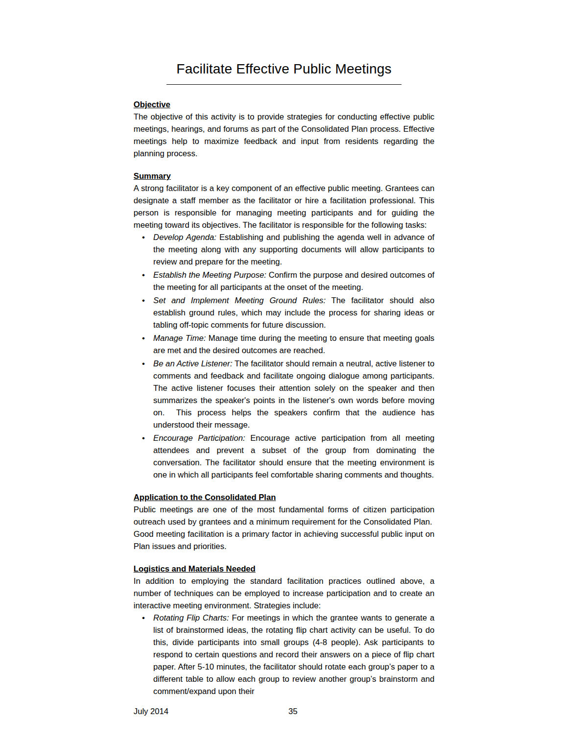Facilitate Effective Public Meetings
Objective
The objective of this activity is to provide strategies for conducting effective public meetings, hearings, and forums as part of the Consolidated Plan process. Effective meetings help to maximize feedback and input from residents regarding the planning process.
Summary
A strong facilitator is a key component of an effective public meeting. Grantees can designate a staff member as the facilitator or hire a facilitation professional. This person is responsible for managing meeting participants and for guiding the meeting toward its objectives. The facilitator is responsible for the following tasks:
Develop Agenda: Establishing and publishing the agenda well in advance of the meeting along with any supporting documents will allow participants to review and prepare for the meeting.
Establish the Meeting Purpose: Confirm the purpose and desired outcomes of the meeting for all participants at the onset of the meeting.
Set and Implement Meeting Ground Rules: The facilitator should also establish ground rules, which may include the process for sharing ideas or tabling off-topic comments for future discussion.
Manage Time: Manage time during the meeting to ensure that meeting goals are met and the desired outcomes are reached.
Be an Active Listener: The facilitator should remain a neutral, active listener to comments and feedback and facilitate ongoing dialogue among participants. The active listener focuses their attention solely on the speaker and then summarizes the speaker's points in the listener's own words before moving on. This process helps the speakers confirm that the audience has understood their message.
Encourage Participation: Encourage active participation from all meeting attendees and prevent a subset of the group from dominating the conversation. The facilitator should ensure that the meeting environment is one in which all participants feel comfortable sharing comments and thoughts.
Application to the Consolidated Plan
Public meetings are one of the most fundamental forms of citizen participation outreach used by grantees and a minimum requirement for the Consolidated Plan. Good meeting facilitation is a primary factor in achieving successful public input on Plan issues and priorities.
Logistics and Materials Needed
In addition to employing the standard facilitation practices outlined above, a number of techniques can be employed to increase participation and to create an interactive meeting environment. Strategies include:
Rotating Flip Charts: For meetings in which the grantee wants to generate a list of brainstormed ideas, the rotating flip chart activity can be useful. To do this, divide participants into small groups (4-8 people). Ask participants to respond to certain questions and record their answers on a piece of flip chart paper. After 5-10 minutes, the facilitator should rotate each group’s paper to a different table to allow each group to review another group’s brainstorm and comment/expand upon their
July 201435